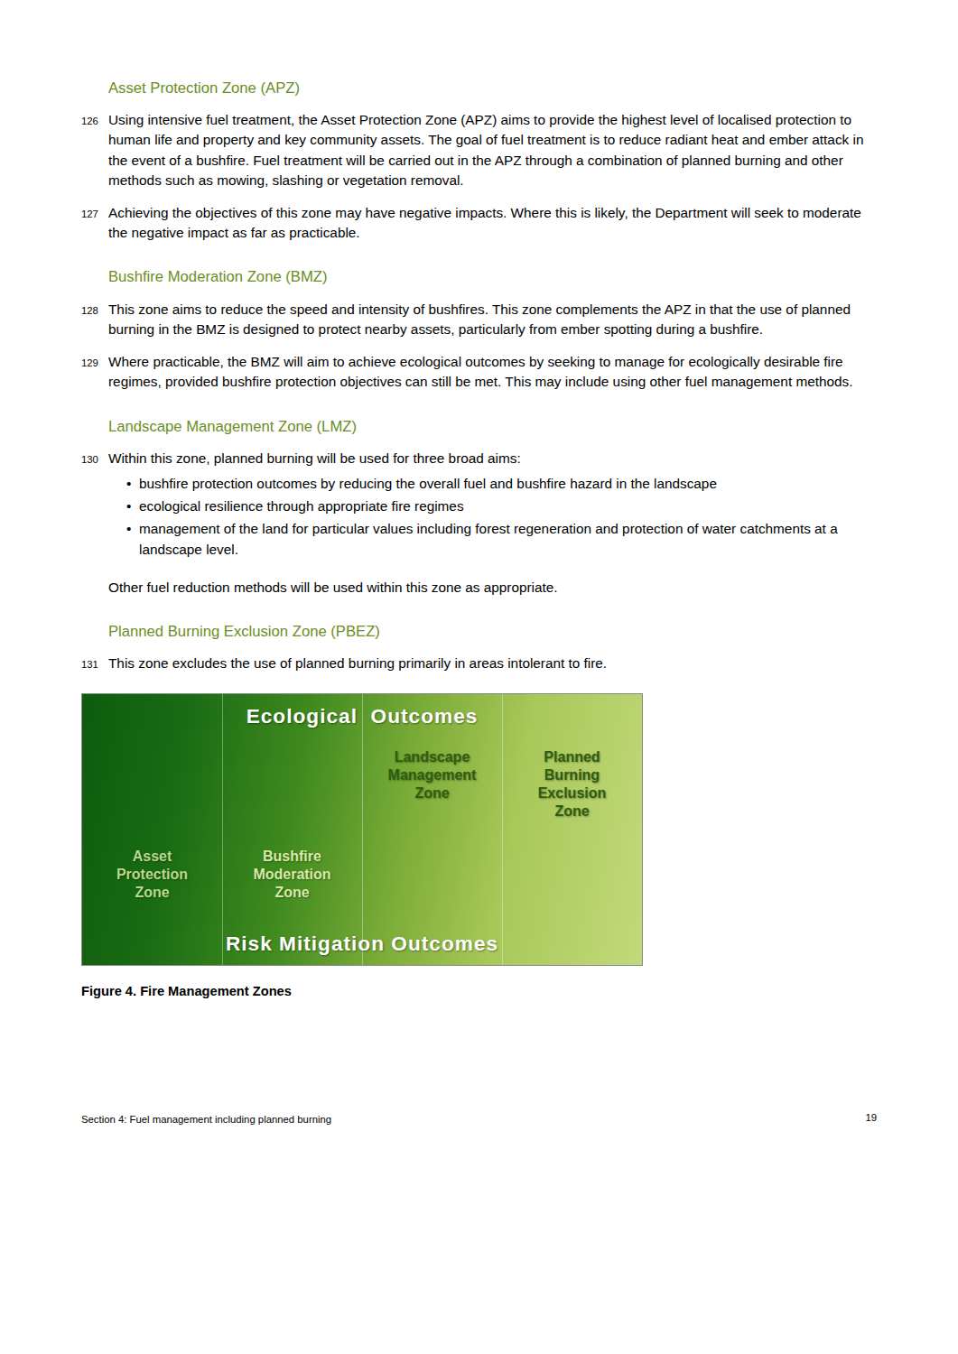Asset Protection Zone (APZ)
126
Using intensive fuel treatment, the Asset Protection Zone (APZ) aims to provide the highest level of localised protection to human life and property and key community assets. The goal of fuel treatment is to reduce radiant heat and ember attack in the event of a bushfire. Fuel treatment will be carried out in the APZ through a combination of planned burning and other methods such as mowing, slashing or vegetation removal.
127
Achieving the objectives of this zone may have negative impacts. Where this is likely, the Department will seek to moderate the negative impact as far as practicable.
Bushfire Moderation Zone (BMZ)
128
This zone aims to reduce the speed and intensity of bushfires. This zone complements the APZ in that the use of planned burning in the BMZ is designed to protect nearby assets, particularly from ember spotting during a bushfire.
129
Where practicable, the BMZ will aim to achieve ecological outcomes by seeking to manage for ecologically desirable fire regimes, provided bushfire protection objectives can still be met. This may include using other fuel management methods.
Landscape Management Zone (LMZ)
130
Within this zone, planned burning will be used for three broad aims:
bushfire protection outcomes by reducing the overall fuel and bushfire hazard in the landscape
ecological resilience through appropriate fire regimes
management of the land for particular values including forest regeneration and protection of water catchments at a landscape level.
Other fuel reduction methods will be used within this zone as appropriate.
Planned Burning Exclusion Zone (PBEZ)
131
This zone excludes the use of planned burning primarily in areas intolerant to fire.
Ecological Outcomes
Risk Mitigation Outcomes
Asset
Protection
Zone
Bushfire
Moderation
Zone
Landscape
Management
Zone
Planned
Burning
Exclusion
Zone
Figure 4. Fire Management Zones
Section 4: Fuel management including planned burning
19